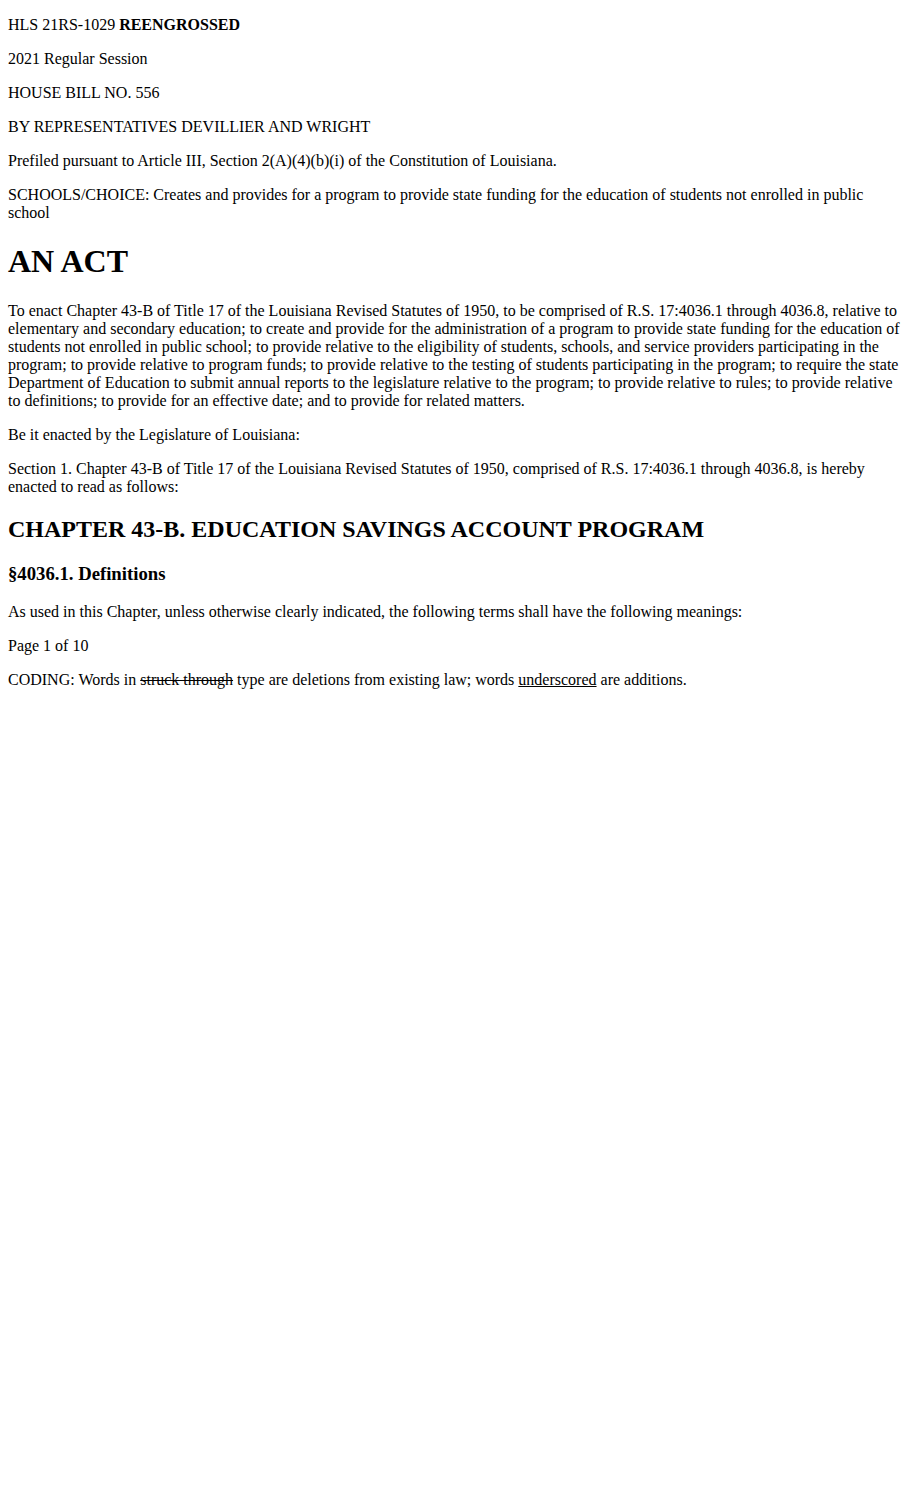HLS 21RS-1029 REENGROSSED
2021 Regular Session
HOUSE BILL NO. 556
BY REPRESENTATIVES DEVILLIER AND WRIGHT
Prefiled pursuant to Article III, Section 2(A)(4)(b)(i) of the Constitution of Louisiana.
SCHOOLS/CHOICE: Creates and provides for a program to provide state funding for the education of students not enrolled in public school
AN ACT
To enact Chapter 43-B of Title 17 of the Louisiana Revised Statutes of 1950, to be comprised of R.S. 17:4036.1 through 4036.8, relative to elementary and secondary education; to create and provide for the administration of a program to provide state funding for the education of students not enrolled in public school; to provide relative to the eligibility of students, schools, and service providers participating in the program; to provide relative to program funds; to provide relative to the testing of students participating in the program; to require the state Department of Education to submit annual reports to the legislature relative to the program; to provide relative to rules; to provide relative to definitions; to provide for an effective date; and to provide for related matters.
Be it enacted by the Legislature of Louisiana:
Section 1. Chapter 43-B of Title 17 of the Louisiana Revised Statutes of 1950, comprised of R.S. 17:4036.1 through 4036.8, is hereby enacted to read as follows:
CHAPTER 43-B. EDUCATION SAVINGS ACCOUNT PROGRAM
§4036.1. Definitions
As used in this Chapter, unless otherwise clearly indicated, the following terms shall have the following meanings:
Page 1 of 10
CODING: Words in struck through type are deletions from existing law; words underscored are additions.